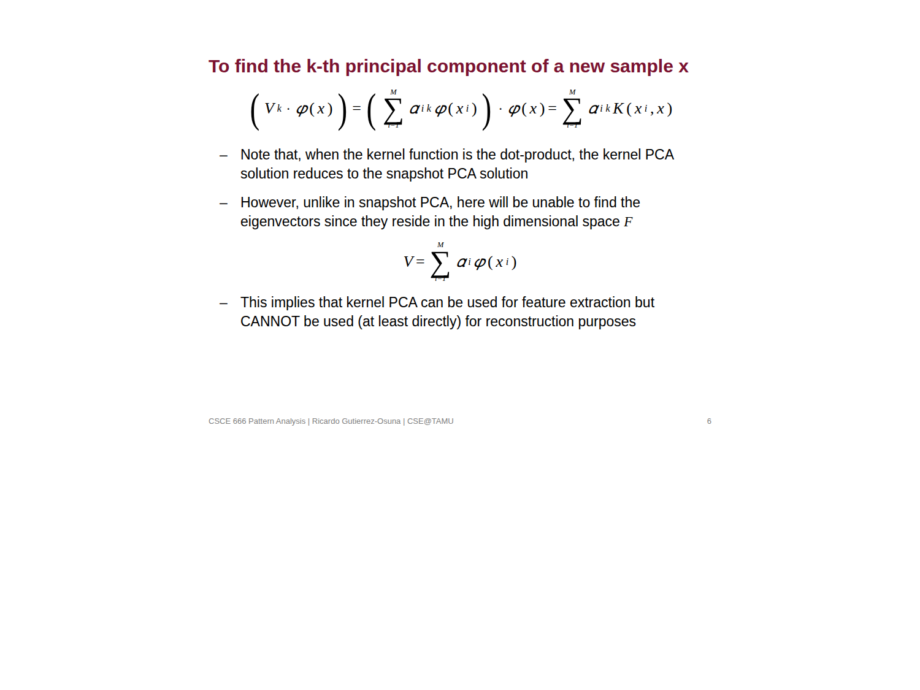To find the k-th principal component of a new sample x
( Vk · 𝜑(x) ) = ( M ∑ i=1 𝛼ik 𝜑(xi) ) · 𝜑(x) = M ∑ i=1 𝛼ik K(xi, x)
Note that, when the kernel function is the dot-product, the kernel PCA solution reduces to the snapshot PCA solution
However, unlike in snapshot PCA, here will be unable to find the eigenvectors since they reside in the high dimensional space F
V = M ∑ i=1 𝛼i 𝜑(xi)
This implies that kernel PCA can be used for feature extraction but CANNOT be used (at least directly) for reconstruction purposes
CSCE 666 Pattern Analysis | Ricardo Gutierrez-Osuna | CSE@TAMU 6